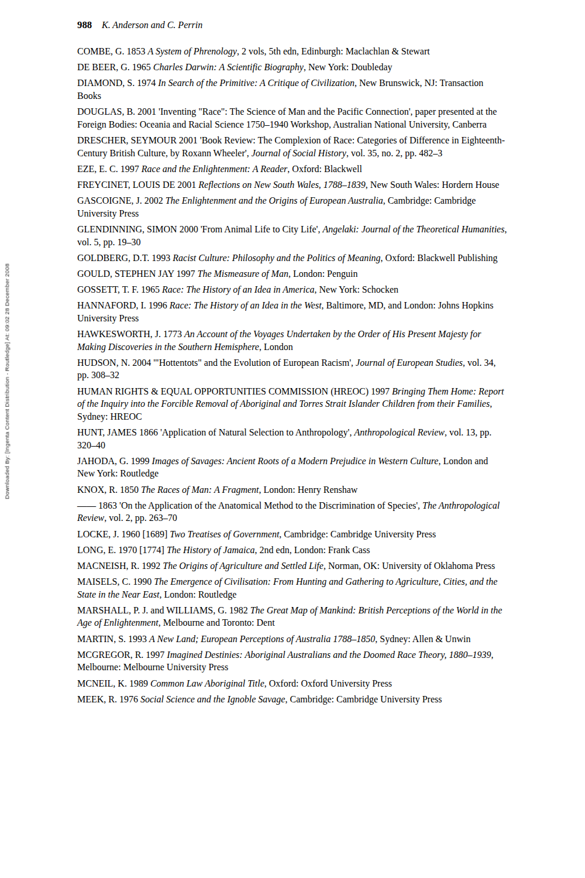Downloaded By: [Ingenta Content Distribution - Routledge] At: 09:02 28 December 2008
988 K. Anderson and C. Perrin
COMBE, G. 1853 A System of Phrenology, 2 vols, 5th edn, Edinburgh: Maclachlan & Stewart
DE BEER, G. 1965 Charles Darwin: A Scientific Biography, New York: Doubleday
DIAMOND, S. 1974 In Search of the Primitive: A Critique of Civilization, New Brunswick, NJ: Transaction Books
DOUGLAS, B. 2001 'Inventing "Race": The Science of Man and the Pacific Connection', paper presented at the Foreign Bodies: Oceania and Racial Science 1750–1940 Workshop, Australian National University, Canberra
DRESCHER, SEYMOUR 2001 'Book Review: The Complexion of Race: Categories of Difference in Eighteenth-Century British Culture, by Roxann Wheeler', Journal of Social History, vol. 35, no. 2, pp. 482–3
EZE, E. C. 1997 Race and the Enlightenment: A Reader, Oxford: Blackwell
FREYCINET, LOUIS DE 2001 Reflections on New South Wales, 1788–1839, New South Wales: Hordern House
GASCOIGNE, J. 2002 The Enlightenment and the Origins of European Australia, Cambridge: Cambridge University Press
GLENDINNING, SIMON 2000 'From Animal Life to City Life', Angelaki: Journal of the Theoretical Humanities, vol. 5, pp. 19–30
GOLDBERG, D.T. 1993 Racist Culture: Philosophy and the Politics of Meaning, Oxford: Blackwell Publishing
GOULD, STEPHEN JAY 1997 The Mismeasure of Man, London: Penguin
GOSSETT, T. F. 1965 Race: The History of an Idea in America, New York: Schocken
HANNAFORD, I. 1996 Race: The History of an Idea in the West, Baltimore, MD, and London: Johns Hopkins University Press
HAWKESWORTH, J. 1773 An Account of the Voyages Undertaken by the Order of His Present Majesty for Making Discoveries in the Southern Hemisphere, London
HUDSON, N. 2004 '"Hottentots" and the Evolution of European Racism', Journal of European Studies, vol. 34, pp. 308–32
HUMAN RIGHTS & EQUAL OPPORTUNITIES COMMISSION (HREOC) 1997 Bringing Them Home: Report of the Inquiry into the Forcible Removal of Aboriginal and Torres Strait Islander Children from their Families, Sydney: HREOC
HUNT, JAMES 1866 'Application of Natural Selection to Anthropology', Anthropological Review, vol. 13, pp. 320–40
JAHODA, G. 1999 Images of Savages: Ancient Roots of a Modern Prejudice in Western Culture, London and New York: Routledge
KNOX, R. 1850 The Races of Man: A Fragment, London: Henry Renshaw
—— 1863 'On the Application of the Anatomical Method to the Discrimination of Species', The Anthropological Review, vol. 2, pp. 263–70
LOCKE, J. 1960 [1689] Two Treatises of Government, Cambridge: Cambridge University Press
LONG, E. 1970 [1774] The History of Jamaica, 2nd edn, London: Frank Cass
MACNEISH, R. 1992 The Origins of Agriculture and Settled Life, Norman, OK: University of Oklahoma Press
MAISELS, C. 1990 The Emergence of Civilisation: From Hunting and Gathering to Agriculture, Cities, and the State in the Near East, London: Routledge
MARSHALL, P. J. and WILLIAMS, G. 1982 The Great Map of Mankind: British Perceptions of the World in the Age of Enlightenment, Melbourne and Toronto: Dent
MARTIN, S. 1993 A New Land; European Perceptions of Australia 1788–1850, Sydney: Allen & Unwin
MCGREGOR, R. 1997 Imagined Destinies: Aboriginal Australians and the Doomed Race Theory, 1880–1939, Melbourne: Melbourne University Press
MCNEIL, K. 1989 Common Law Aboriginal Title, Oxford: Oxford University Press
MEEK, R. 1976 Social Science and the Ignoble Savage, Cambridge: Cambridge University Press